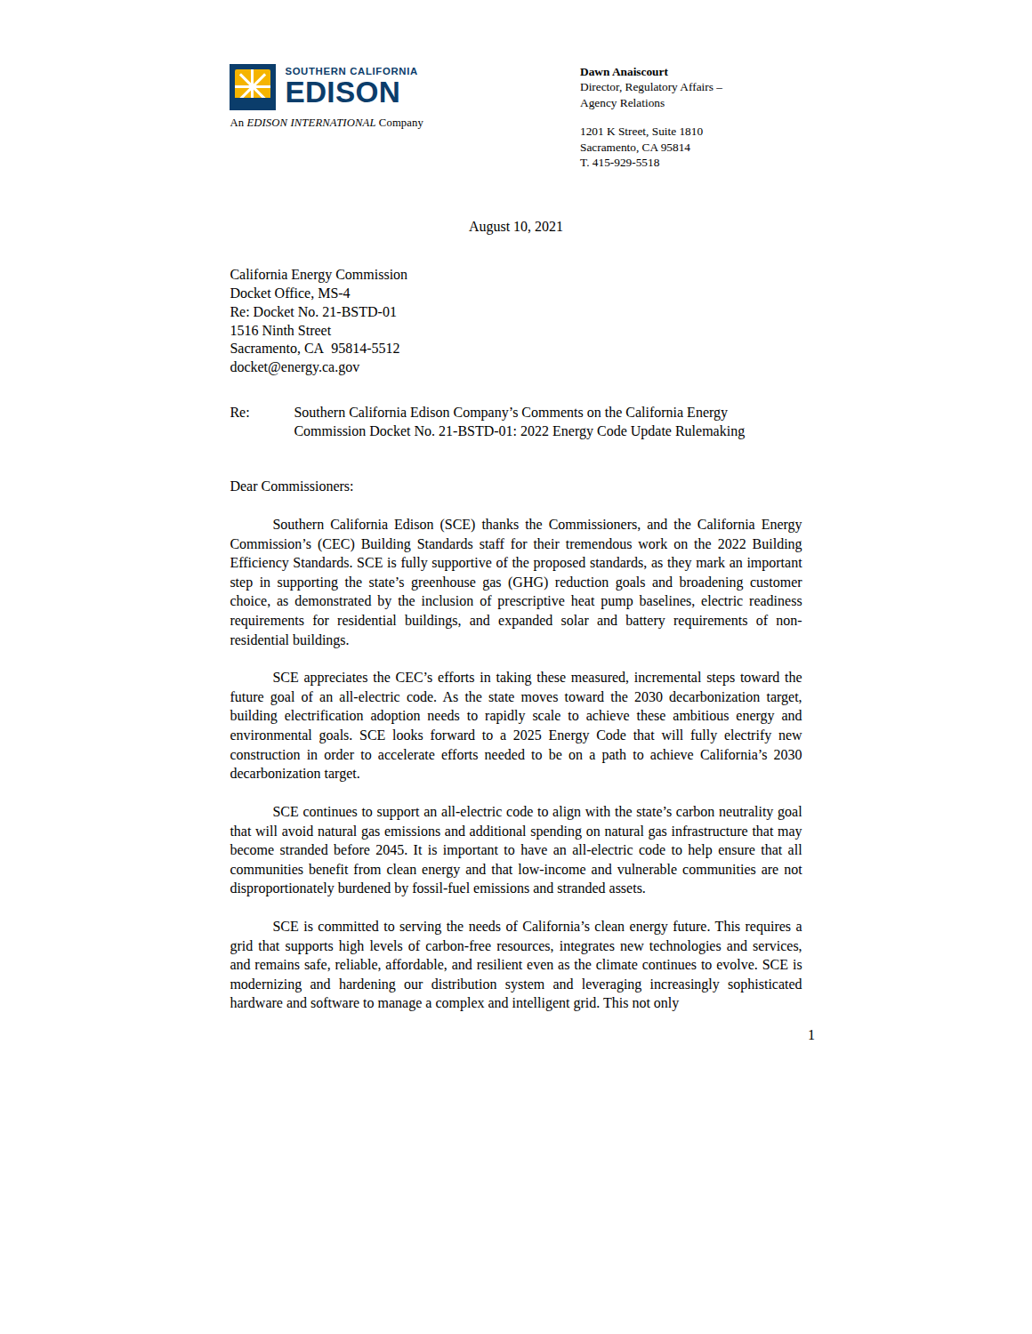SOUTHERN CALIFORNIA
EDISON
An EDISON INTERNATIONAL Company
Dawn Anaiscourt
Director, Regulatory Affairs –
Agency Relations
1201 K Street, Suite 1810
Sacramento, CA 95814
T. 415-929-5518
August 10, 2021
California Energy Commission
Docket Office, MS-4
Re: Docket No. 21-BSTD-01
1516 Ninth Street
Sacramento, CA 95814-5512
docket@energy.ca.gov
Re:
Southern California Edison Company’s Comments on the California Energy Commission Docket No. 21-BSTD-01: 2022 Energy Code Update Rulemaking
Dear Commissioners:
Southern California Edison (SCE) thanks the Commissioners, and the California Energy Commission’s (CEC) Building Standards staff for their tremendous work on the 2022 Building Efficiency Standards. SCE is fully supportive of the proposed standards, as they mark an important step in supporting the state’s greenhouse gas (GHG) reduction goals and broadening customer choice, as demonstrated by the inclusion of prescriptive heat pump baselines, electric readiness requirements for residential buildings, and expanded solar and battery requirements of non-residential buildings.
SCE appreciates the CEC’s efforts in taking these measured, incremental steps toward the future goal of an all-electric code. As the state moves toward the 2030 decarbonization target, building electrification adoption needs to rapidly scale to achieve these ambitious energy and environmental goals. SCE looks forward to a 2025 Energy Code that will fully electrify new construction in order to accelerate efforts needed to be on a path to achieve California’s 2030 decarbonization target.
SCE continues to support an all-electric code to align with the state’s carbon neutrality goal that will avoid natural gas emissions and additional spending on natural gas infrastructure that may become stranded before 2045. It is important to have an all-electric code to help ensure that all communities benefit from clean energy and that low-income and vulnerable communities are not disproportionately burdened by fossil-fuel emissions and stranded assets.
SCE is committed to serving the needs of California’s clean energy future. This requires a grid that supports high levels of carbon-free resources, integrates new technologies and services, and remains safe, reliable, affordable, and resilient even as the climate continues to evolve. SCE is modernizing and hardening our distribution system and leveraging increasingly sophisticated hardware and software to manage a complex and intelligent grid. This not only
1